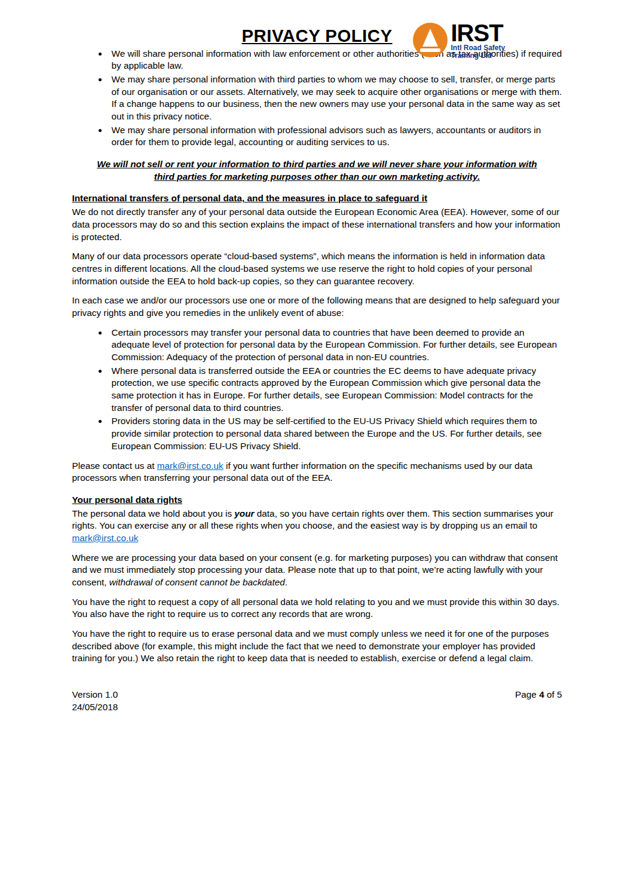PRIVACY POLICY
IRST Intl Road Safety
Training Ltd
We will share personal information with law enforcement or other authorities (such as tax authorities) if required by applicable law.
We may share personal information with third parties to whom we may choose to sell, transfer, or merge parts of our organisation or our assets. Alternatively, we may seek to acquire other organisations or merge with them. If a change happens to our business, then the new owners may use your personal data in the same way as set out in this privacy notice.
We may share personal information with professional advisors such as lawyers, accountants or auditors in order for them to provide legal, accounting or auditing services to us.
We will not sell or rent your information to third parties and we will never share your information with third parties for marketing purposes other than our own marketing activity.
International transfers of personal data, and the measures in place to safeguard it
We do not directly transfer any of your personal data outside the European Economic Area (EEA). However, some of our data processors may do so and this section explains the impact of these international transfers and how your information is protected.
Many of our data processors operate “cloud-based systems”, which means the information is held in information data centres in different locations. All the cloud-based systems we use reserve the right to hold copies of your personal information outside the EEA to hold back-up copies, so they can guarantee recovery.
In each case we and/or our processors use one or more of the following means that are designed to help safeguard your privacy rights and give you remedies in the unlikely event of abuse:
Certain processors may transfer your personal data to countries that have been deemed to provide an adequate level of protection for personal data by the European Commission. For further details, see European Commission: Adequacy of the protection of personal data in non-EU countries.
Where personal data is transferred outside the EEA or countries the EC deems to have adequate privacy protection, we use specific contracts approved by the European Commission which give personal data the same protection it has in Europe. For further details, see European Commission: Model contracts for the transfer of personal data to third countries.
Providers storing data in the US may be self-certified to the EU-US Privacy Shield which requires them to provide similar protection to personal data shared between the Europe and the US. For further details, see European Commission: EU-US Privacy Shield.
Please contact us at mark@irst.co.uk if you want further information on the specific mechanisms used by our data processors when transferring your personal data out of the EEA.
Your personal data rights
The personal data we hold about you is your data, so you have certain rights over them. This section summarises your rights. You can exercise any or all these rights when you choose, and the easiest way is by dropping us an email to mark@irst.co.uk
Where we are processing your data based on your consent (e.g. for marketing purposes) you can withdraw that consent and we must immediately stop processing your data. Please note that up to that point, we’re acting lawfully with your consent, withdrawal of consent cannot be backdated.
You have the right to request a copy of all personal data we hold relating to you and we must provide this within 30 days. You also have the right to require us to correct any records that are wrong.
You have the right to require us to erase personal data and we must comply unless we need it for one of the purposes described above (for example, this might include the fact that we need to demonstrate your employer has provided training for you.) We also retain the right to keep data that is needed to establish, exercise or defend a legal claim.
Version 1.0
24/05/2018
Page 4 of 5